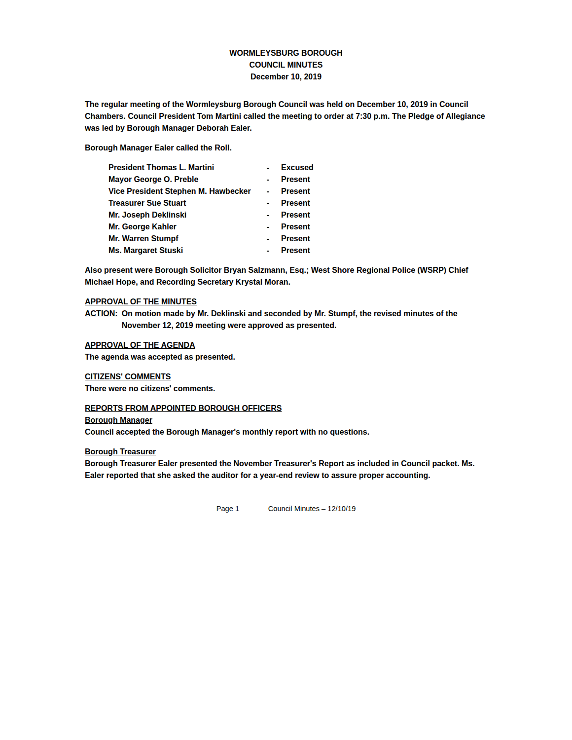WORMLEYSBURG BOROUGH
COUNCIL MINUTES
December 10, 2019
The regular meeting of the Wormleysburg Borough Council was held on December 10, 2019 in Council Chambers. Council President Tom Martini called the meeting to order at 7:30 p.m. The Pledge of Allegiance was led by Borough Manager Deborah Ealer.
Borough Manager Ealer called the Roll.
| President Thomas L. Martini | - | Excused |
| Mayor George O. Preble | - | Present |
| Vice President Stephen M. Hawbecker | - | Present |
| Treasurer Sue Stuart | - | Present |
| Mr. Joseph Deklinski | - | Present |
| Mr. George Kahler | - | Present |
| Mr. Warren Stumpf | - | Present |
| Ms. Margaret Stuski | - | Present |
Also present were Borough Solicitor Bryan Salzmann, Esq.; West Shore Regional Police (WSRP) Chief Michael Hope, and Recording Secretary Krystal Moran.
APPROVAL OF THE MINUTES
ACTION: On motion made by Mr. Deklinski and seconded by Mr. Stumpf, the revised minutes of the November 12, 2019 meeting were approved as presented.
APPROVAL OF THE AGENDA
The agenda was accepted as presented.
CITIZENS' COMMENTS
There were no citizens' comments.
REPORTS FROM APPOINTED BOROUGH OFFICERS
Borough Manager
Council accepted the Borough Manager's monthly report with no questions.
Borough Treasurer
Borough Treasurer Ealer presented the November Treasurer's Report as included in Council packet. Ms. Ealer reported that she asked the auditor for a year-end review to assure proper accounting.
Page 1 Council Minutes – 12/10/19